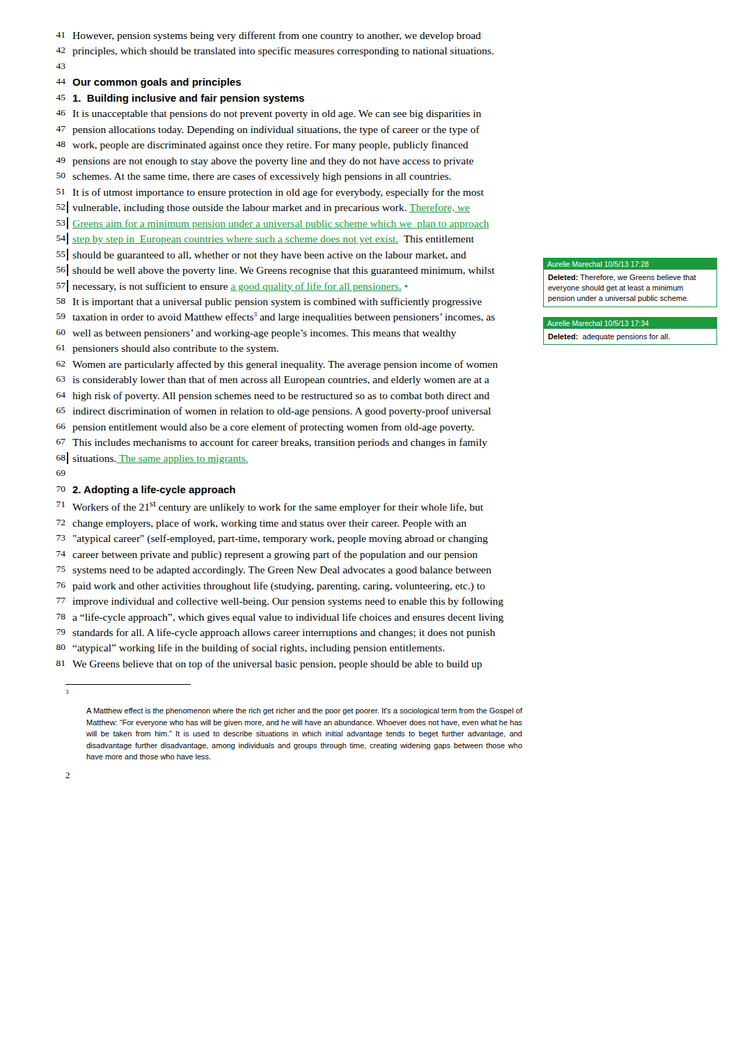41
However, pension systems being very different from one country to another, we develop broad
42
principles, which should be translated into specific measures corresponding to national situations.
43
44
Our common goals and principles
45
1. Building inclusive and fair pension systems
46
It is unacceptable that pensions do not prevent poverty in old age. We can see big disparities in
47
pension allocations today. Depending on individual situations, the type of career or the type of
48
work, people are discriminated against once they retire. For many people, publicly financed
49
pensions are not enough to stay above the poverty line and they do not have access to private
50
schemes. At the same time, there are cases of excessively high pensions in all countries.
51
It is of utmost importance to ensure protection in old age for everybody, especially for the most
52
vulnerable, including those outside the labour market and in precarious work. Therefore, we
53
Greens aim for a minimum pension under a universal public scheme which we plan to approach
54
step by step in European countries where such a scheme does not yet exist. This entitlement
55
should be guaranteed to all, whether or not they have been active on the labour market, and
56
should be well above the poverty line. We Greens recognise that this guaranteed minimum, whilst
57
necessary, is not sufficient to ensure a good quality of life for all pensioners. •
58
It is important that a universal public pension system is combined with sufficiently progressive
59
taxation in order to avoid Matthew effects3 and large inequalities between pensioners’ incomes, as
60
well as between pensioners’ and working-age people’s incomes. This means that wealthy
61
pensioners should also contribute to the system.
62
Women are particularly affected by this general inequality. The average pension income of women
63
is considerably lower than that of men across all European countries, and elderly women are at a
64
high risk of poverty. All pension schemes need to be restructured so as to combat both direct and
65
indirect discrimination of women in relation to old-age pensions. A good poverty-proof universal
66
pension entitlement would also be a core element of protecting women from old-age poverty.
67
This includes mechanisms to account for career breaks, transition periods and changes in family
68
situations. The same applies to migrants.
69
70
2. Adopting a life-cycle approach
71
Workers of the 21st century are unlikely to work for the same employer for their whole life, but
72
change employers, place of work, working time and status over their career. People with an
73
"atypical career" (self-employed, part-time, temporary work, people moving abroad or changing
74
career between private and public) represent a growing part of the population and our pension
75
systems need to be adapted accordingly. The Green New Deal advocates a good balance between
76
paid work and other activities throughout life (studying, parenting, caring, volunteering, etc.) to
77
improve individual and collective well-being. Our pension systems need to enable this by following
78
a “life-cycle approach”, which gives equal value to individual life choices and ensures decent living
79
standards for all. A life-cycle approach allows career interruptions and changes; it does not punish
80
“atypical” working life in the building of social rights, including pension entitlements.
81
We Greens believe that on top of the universal basic pension, people should be able to build up
3
A Matthew effect is the phenomenon where the rich get richer and the poor get poorer. It's a sociological term from the Gospel of Matthew: “For everyone who has will be given more, and he will have an abundance. Whoever does not have, even what he has will be taken from him.” It is used to describe situations in which initial advantage tends to beget further advantage, and disadvantage further disadvantage, among individuals and groups through time, creating widening gaps between those who have more and those who have less.
2
Aurelie Marechal 10/5/13 17:28
Deleted: Therefore, we Greens believe that everyone should get at least a minimum pension under a universal public scheme.
Aurelie Marechal 10/5/13 17:34
Deleted: adequate pensions for all.